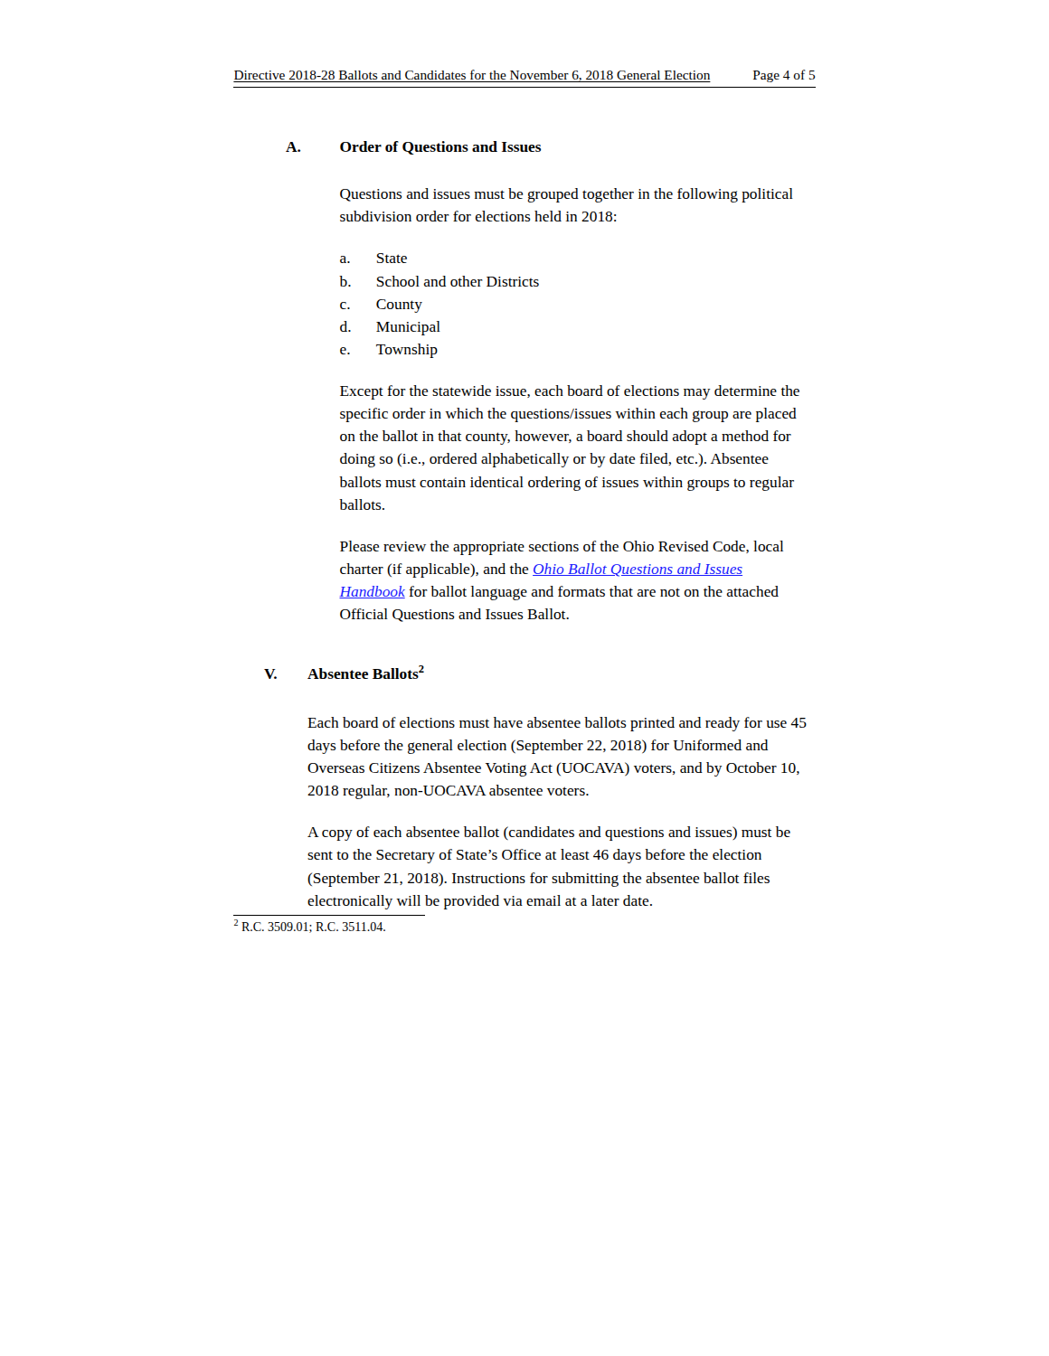Directive 2018-28 Ballots and Candidates for the November 6, 2018 General Election Page 4 of 5
A. Order of Questions and Issues
Questions and issues must be grouped together in the following political subdivision order for elections held in 2018:
a. State
b. School and other Districts
c. County
d. Municipal
e. Township
Except for the statewide issue, each board of elections may determine the specific order in which the questions/issues within each group are placed on the ballot in that county, however, a board should adopt a method for doing so (i.e., ordered alphabetically or by date filed, etc.). Absentee ballots must contain identical ordering of issues within groups to regular ballots.
Please review the appropriate sections of the Ohio Revised Code, local charter (if applicable), and the Ohio Ballot Questions and Issues Handbook for ballot language and formats that are not on the attached Official Questions and Issues Ballot.
V. Absentee Ballots2
Each board of elections must have absentee ballots printed and ready for use 45 days before the general election (September 22, 2018) for Uniformed and Overseas Citizens Absentee Voting Act (UOCAVA) voters, and by October 10, 2018 regular, non-UOCAVA absentee voters.
A copy of each absentee ballot (candidates and questions and issues) must be sent to the Secretary of State’s Office at least 46 days before the election (September 21, 2018). Instructions for submitting the absentee ballot files electronically will be provided via email at a later date.
2 R.C. 3509.01; R.C. 3511.04.